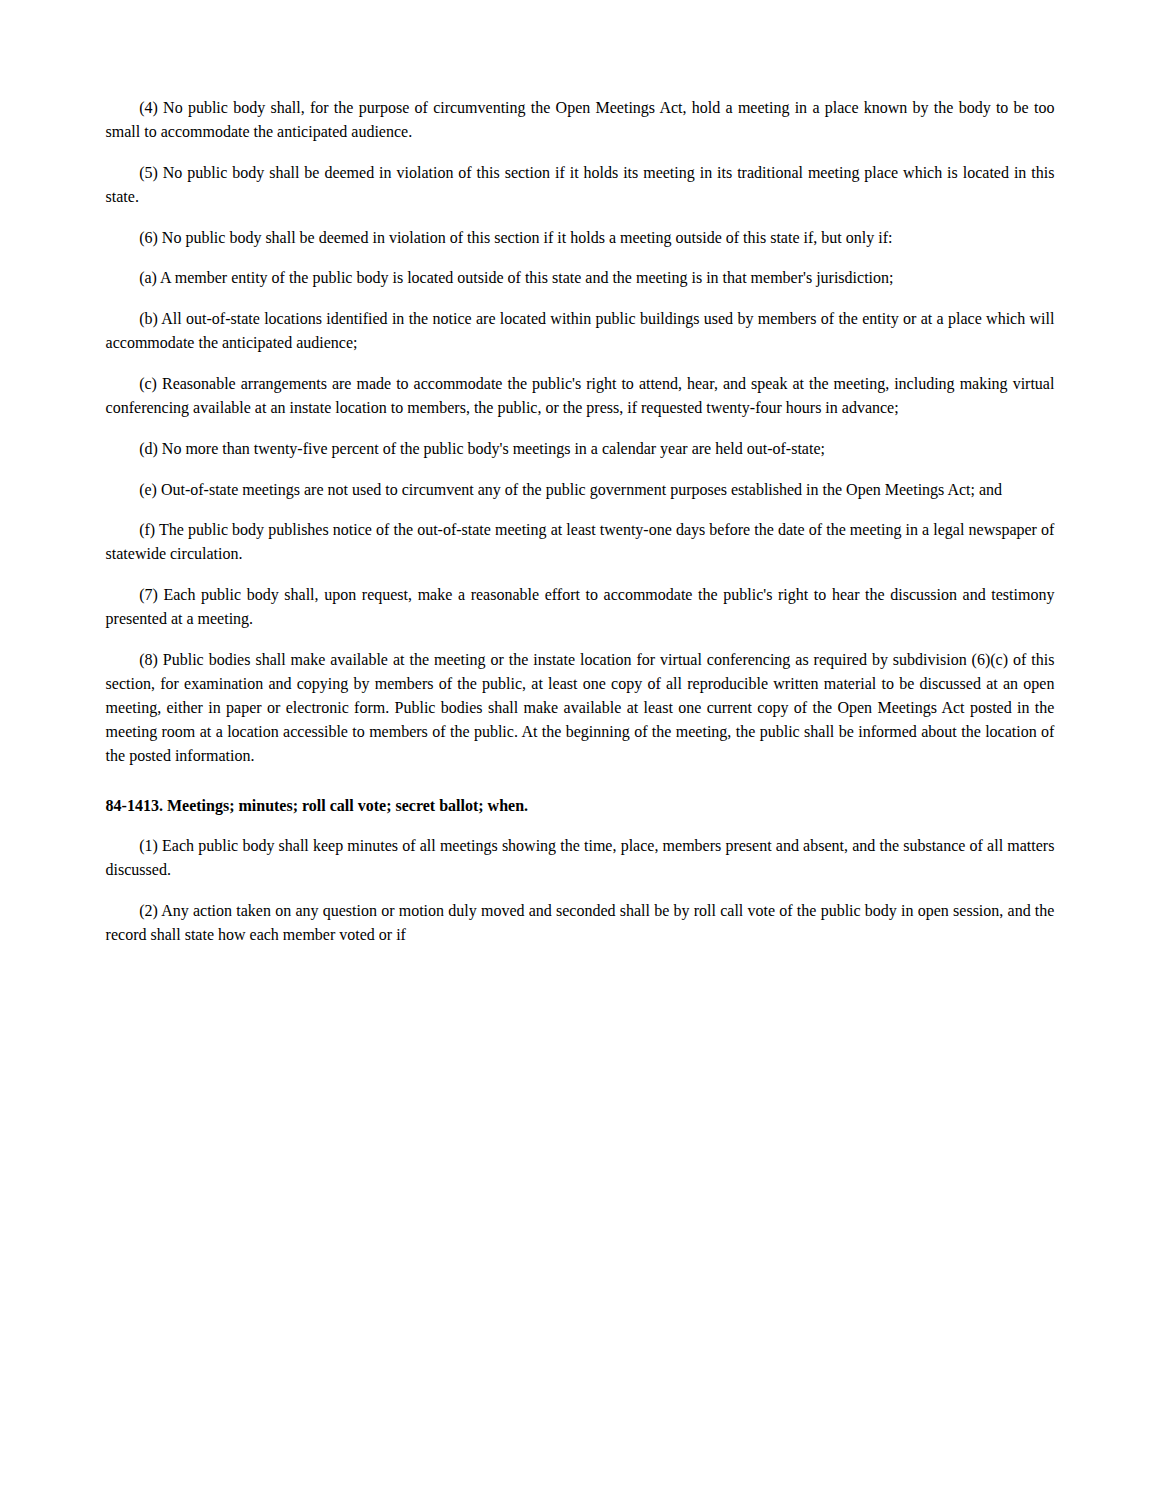(4) No public body shall, for the purpose of circumventing the Open Meetings Act, hold a meeting in a place known by the body to be too small to accommodate the anticipated audience.
(5) No public body shall be deemed in violation of this section if it holds its meeting in its traditional meeting place which is located in this state.
(6) No public body shall be deemed in violation of this section if it holds a meeting outside of this state if, but only if:
(a) A member entity of the public body is located outside of this state and the meeting is in that member's jurisdiction;
(b) All out-of-state locations identified in the notice are located within public buildings used by members of the entity or at a place which will accommodate the anticipated audience;
(c) Reasonable arrangements are made to accommodate the public's right to attend, hear, and speak at the meeting, including making virtual conferencing available at an instate location to members, the public, or the press, if requested twenty-four hours in advance;
(d) No more than twenty-five percent of the public body's meetings in a calendar year are held out-of-state;
(e) Out-of-state meetings are not used to circumvent any of the public government purposes established in the Open Meetings Act; and
(f) The public body publishes notice of the out-of-state meeting at least twenty-one days before the date of the meeting in a legal newspaper of statewide circulation.
(7) Each public body shall, upon request, make a reasonable effort to accommodate the public's right to hear the discussion and testimony presented at a meeting.
(8) Public bodies shall make available at the meeting or the instate location for virtual conferencing as required by subdivision (6)(c) of this section, for examination and copying by members of the public, at least one copy of all reproducible written material to be discussed at an open meeting, either in paper or electronic form. Public bodies shall make available at least one current copy of the Open Meetings Act posted in the meeting room at a location accessible to members of the public. At the beginning of the meeting, the public shall be informed about the location of the posted information.
84-1413. Meetings; minutes; roll call vote; secret ballot; when.
(1) Each public body shall keep minutes of all meetings showing the time, place, members present and absent, and the substance of all matters discussed.
(2) Any action taken on any question or motion duly moved and seconded shall be by roll call vote of the public body in open session, and the record shall state how each member voted or if